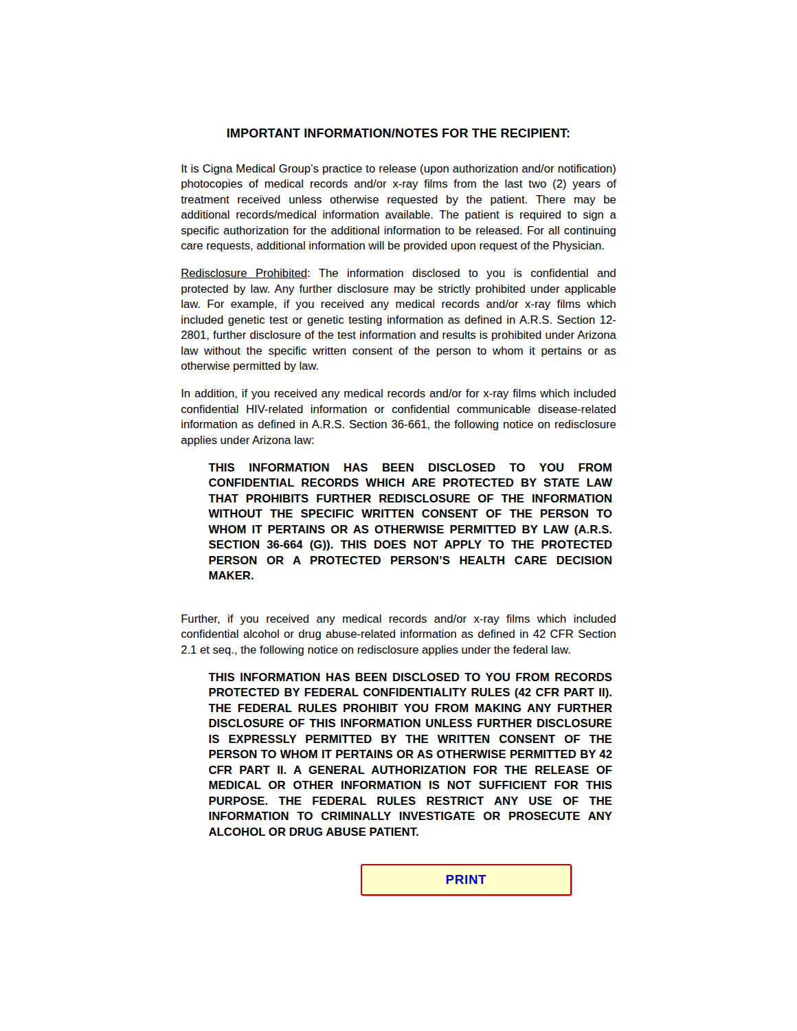IMPORTANT INFORMATION/NOTES FOR THE RECIPIENT:
It is Cigna Medical Group’s practice to release (upon authorization and/or notification) photocopies of medical records and/or x-ray films from the last two (2) years of treatment received unless otherwise requested by the patient. There may be additional records/medical information available. The patient is required to sign a specific authorization for the additional information to be released. For all continuing care requests, additional information will be provided upon request of the Physician.
Redisclosure Prohibited: The information disclosed to you is confidential and protected by law. Any further disclosure may be strictly prohibited under applicable law. For example, if you received any medical records and/or x-ray films which included genetic test or genetic testing information as defined in A.R.S. Section 12-2801, further disclosure of the test information and results is prohibited under Arizona law without the specific written consent of the person to whom it pertains or as otherwise permitted by law.
In addition, if you received any medical records and/or for x-ray films which included confidential HIV-related information or confidential communicable disease-related information as defined in A.R.S. Section 36-661, the following notice on redisclosure applies under Arizona law:
This information has been disclosed to you from confidential records which are protected by state law that prohibits further redisclosure of the information without the specific written consent of the person to whom it pertains or as otherwise permitted by law (A.R.S. Section 36-664 (G)). This does not apply to the protected person or a protected person’s health care decision maker.
Further, if you received any medical records and/or x-ray films which included confidential alcohol or drug abuse-related information as defined in 42 CFR Section 2.1 et seq., the following notice on redisclosure applies under the federal law.
This information has been disclosed to you from records protected by federal confidentiality rules (42 CFR Part II). The federal rules prohibit you from making any further disclosure of this information unless further disclosure is expressly permitted by the written consent of the person to whom it pertains or as otherwise permitted by 42 CFR Part II. A general authorization for the release of medical or other information is not sufficient for this purpose. The federal rules restrict any use of the information to criminally investigate or prosecute any alcohol or drug abuse patient.
PRINT